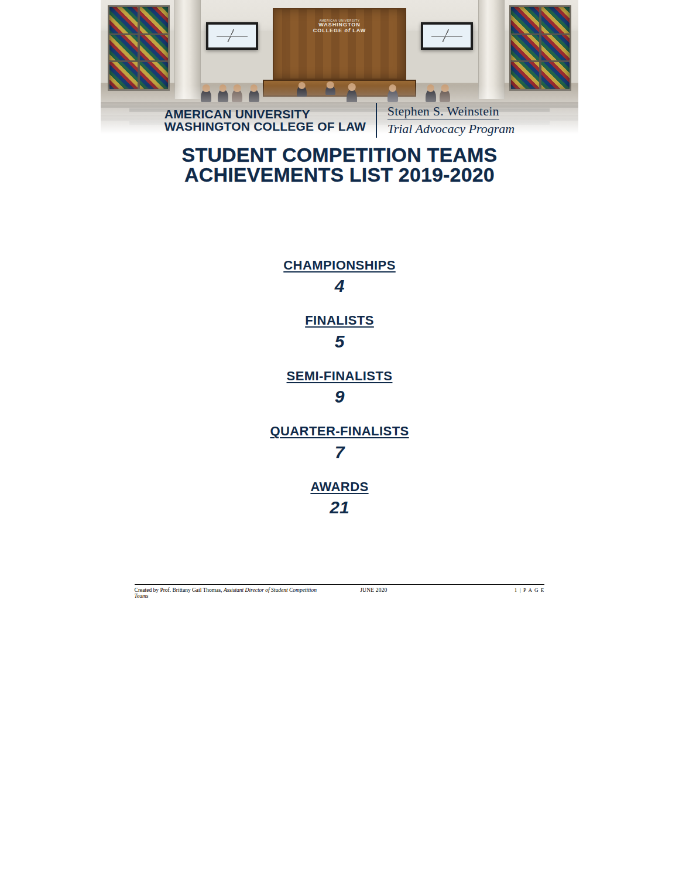AMERICAN UNIVERSITY
WASHINGTON COLLEGE of LAW
American University
Washington College of Law
Stephen S. Weinstein
Trial Advocacy Program
Student Competition Teams
Achievements List 2019-2020
Championships
4
Finalists
5
Semi-Finalists
9
Quarter-Finalists
7
Awards
21
Created by Prof. Brittany Gail Thomas, Assistant Director of Student Competition Teams
JUNE 2020
1 | P A G E